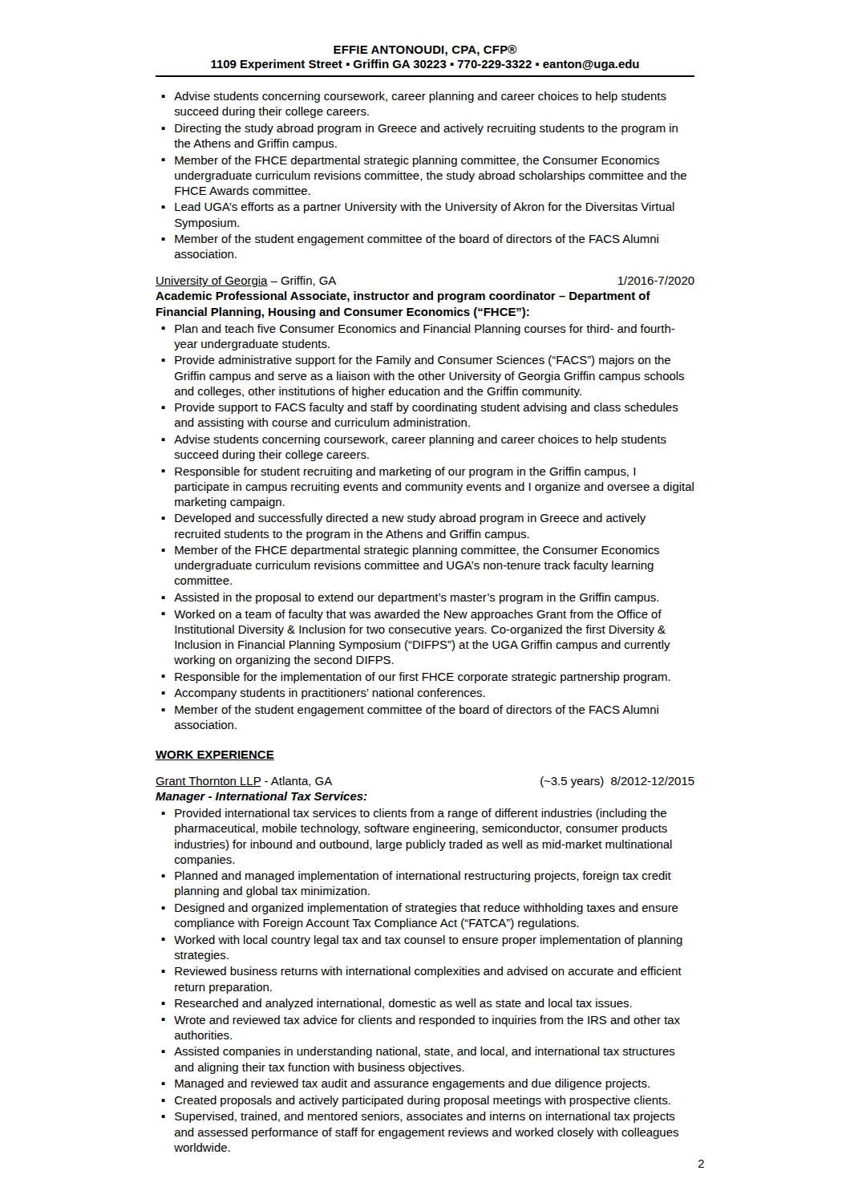EFFIE ANTONOUDI, CPA, CFP®
1109 Experiment Street ▪ Griffin GA 30223 ▪ 770-229-3322 ▪ eanton@uga.edu
Advise students concerning coursework, career planning and career choices to help students succeed during their college careers.
Directing the study abroad program in Greece and actively recruiting students to the program in the Athens and Griffin campus.
Member of the FHCE departmental strategic planning committee, the Consumer Economics undergraduate curriculum revisions committee, the study abroad scholarships committee and the FHCE Awards committee.
Lead UGA’s efforts as a partner University with the University of Akron for the Diversitas Virtual Symposium.
Member of the student engagement committee of the board of directors of the FACS Alumni association.
University of Georgia – Griffin, GA 1/2016-7/2020
Academic Professional Associate, instructor and program coordinator – Department of Financial Planning, Housing and Consumer Economics (“FHCE”):
Plan and teach five Consumer Economics and Financial Planning courses for third- and fourth-year undergraduate students.
Provide administrative support for the Family and Consumer Sciences (“FACS”) majors on the Griffin campus and serve as a liaison with the other University of Georgia Griffin campus schools and colleges, other institutions of higher education and the Griffin community.
Provide support to FACS faculty and staff by coordinating student advising and class schedules and assisting with course and curriculum administration.
Advise students concerning coursework, career planning and career choices to help students succeed during their college careers.
Responsible for student recruiting and marketing of our program in the Griffin campus, I participate in campus recruiting events and community events and I organize and oversee a digital marketing campaign.
Developed and successfully directed a new study abroad program in Greece and actively recruited students to the program in the Athens and Griffin campus.
Member of the FHCE departmental strategic planning committee, the Consumer Economics undergraduate curriculum revisions committee and UGA’s non-tenure track faculty learning committee.
Assisted in the proposal to extend our department’s master’s program in the Griffin campus.
Worked on a team of faculty that was awarded the New approaches Grant from the Office of Institutional Diversity & Inclusion for two consecutive years. Co-organized the first Diversity & Inclusion in Financial Planning Symposium (“DIFPS”) at the UGA Griffin campus and currently working on organizing the second DIFPS.
Responsible for the implementation of our first FHCE corporate strategic partnership program.
Accompany students in practitioners’ national conferences.
Member of the student engagement committee of the board of directors of the FACS Alumni association.
WORK EXPERIENCE
Grant Thornton LLP - Atlanta, GA (~3.5 years) 8/2012-12/2015
Manager - International Tax Services:
Provided international tax services to clients from a range of different industries (including the pharmaceutical, mobile technology, software engineering, semiconductor, consumer products industries) for inbound and outbound, large publicly traded as well as mid-market multinational companies.
Planned and managed implementation of international restructuring projects, foreign tax credit planning and global tax minimization.
Designed and organized implementation of strategies that reduce withholding taxes and ensure compliance with Foreign Account Tax Compliance Act (“FATCA”) regulations.
Worked with local country legal tax and tax counsel to ensure proper implementation of planning strategies.
Reviewed business returns with international complexities and advised on accurate and efficient return preparation.
Researched and analyzed international, domestic as well as state and local tax issues.
Wrote and reviewed tax advice for clients and responded to inquiries from the IRS and other tax authorities.
Assisted companies in understanding national, state, and local, and international tax structures and aligning their tax function with business objectives.
Managed and reviewed tax audit and assurance engagements and due diligence projects.
Created proposals and actively participated during proposal meetings with prospective clients.
Supervised, trained, and mentored seniors, associates and interns on international tax projects and assessed performance of staff for engagement reviews and worked closely with colleagues worldwide.
2